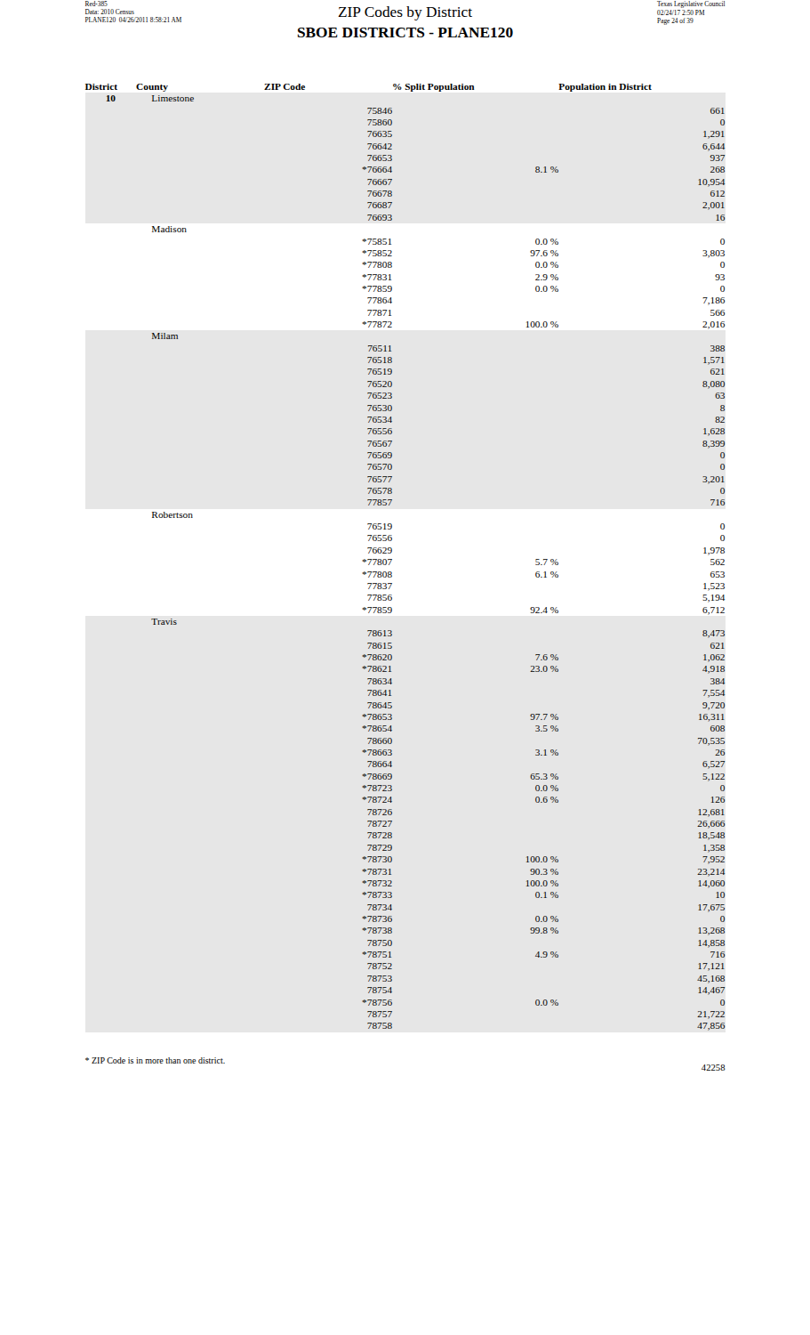Red-385
Data: 2010 Census
PLANE120 04/26/2011 8:58:21 AM
Texas Legislative Council
02/24/17 2:50 PM
Page 24 of 39
ZIP Codes by District
SBOE DISTRICTS - PLANE120
| District | County | ZIP Code | % Split Population | Population in District |
| --- | --- | --- | --- | --- |
| 10 | Limestone | | | |
| | | 75846 | | 661 |
| | | 75860 | | 0 |
| | | 76635 | | 1,291 |
| | | 76642 | | 6,644 |
| | | 76653 | | 937 |
| | | *76664 | 8.1 % | 268 |
| | | 76667 | | 10,954 |
| | | 76678 | | 612 |
| | | 76687 | | 2,001 |
| | | 76693 | | 16 |
| | Madison | | | |
| | | *75851 | 0.0 % | 0 |
| | | *75852 | 97.6 % | 3,803 |
| | | *77808 | 0.0 % | 0 |
| | | *77831 | 2.9 % | 93 |
| | | *77859 | 0.0 % | 0 |
| | | 77864 | | 7,186 |
| | | 77871 | | 566 |
| | | *77872 | 100.0 % | 2,016 |
| | Milam | | | |
| | | 76511 | | 388 |
| | | 76518 | | 1,571 |
| | | 76519 | | 621 |
| | | 76520 | | 8,080 |
| | | 76523 | | 63 |
| | | 76530 | | 8 |
| | | 76534 | | 82 |
| | | 76556 | | 1,628 |
| | | 76567 | | 8,399 |
| | | 76569 | | 0 |
| | | 76570 | | 0 |
| | | 76577 | | 3,201 |
| | | 76578 | | 0 |
| | | 77857 | | 716 |
| | Robertson | | | |
| | | 76519 | | 0 |
| | | 76556 | | 0 |
| | | 76629 | | 1,978 |
| | | *77807 | 5.7 % | 562 |
| | | *77808 | 6.1 % | 653 |
| | | 77837 | | 1,523 |
| | | 77856 | | 5,194 |
| | | *77859 | 92.4 % | 6,712 |
| | Travis | | | |
| | | 78613 | | 8,473 |
| | | 78615 | | 621 |
| | | *78620 | 7.6 % | 1,062 |
| | | *78621 | 23.0 % | 4,918 |
| | | 78634 | | 384 |
| | | 78641 | | 7,554 |
| | | 78645 | | 9,720 |
| | | *78653 | 97.7 % | 16,311 |
| | | *78654 | 3.5 % | 608 |
| | | 78660 | | 70,535 |
| | | *78663 | 3.1 % | 26 |
| | | 78664 | | 6,527 |
| | | *78669 | 65.3 % | 5,122 |
| | | *78723 | 0.0 % | 0 |
| | | *78724 | 0.6 % | 126 |
| | | 78726 | | 12,681 |
| | | 78727 | | 26,666 |
| | | 78728 | | 18,548 |
| | | 78729 | | 1,358 |
| | | *78730 | 100.0 % | 7,952 |
| | | *78731 | 90.3 % | 23,214 |
| | | *78732 | 100.0 % | 14,060 |
| | | *78733 | 0.1 % | 10 |
| | | 78734 | | 17,675 |
| | | *78736 | 0.0 % | 0 |
| | | *78738 | 99.8 % | 13,268 |
| | | 78750 | | 14,858 |
| | | *78751 | 4.9 % | 716 |
| | | 78752 | | 17,121 |
| | | 78753 | | 45,168 |
| | | 78754 | | 14,467 |
| | | *78756 | 0.0 % | 0 |
| | | 78757 | | 21,722 |
| | | 78758 | | 47,856 |
* ZIP Code is in more than one district.
42258